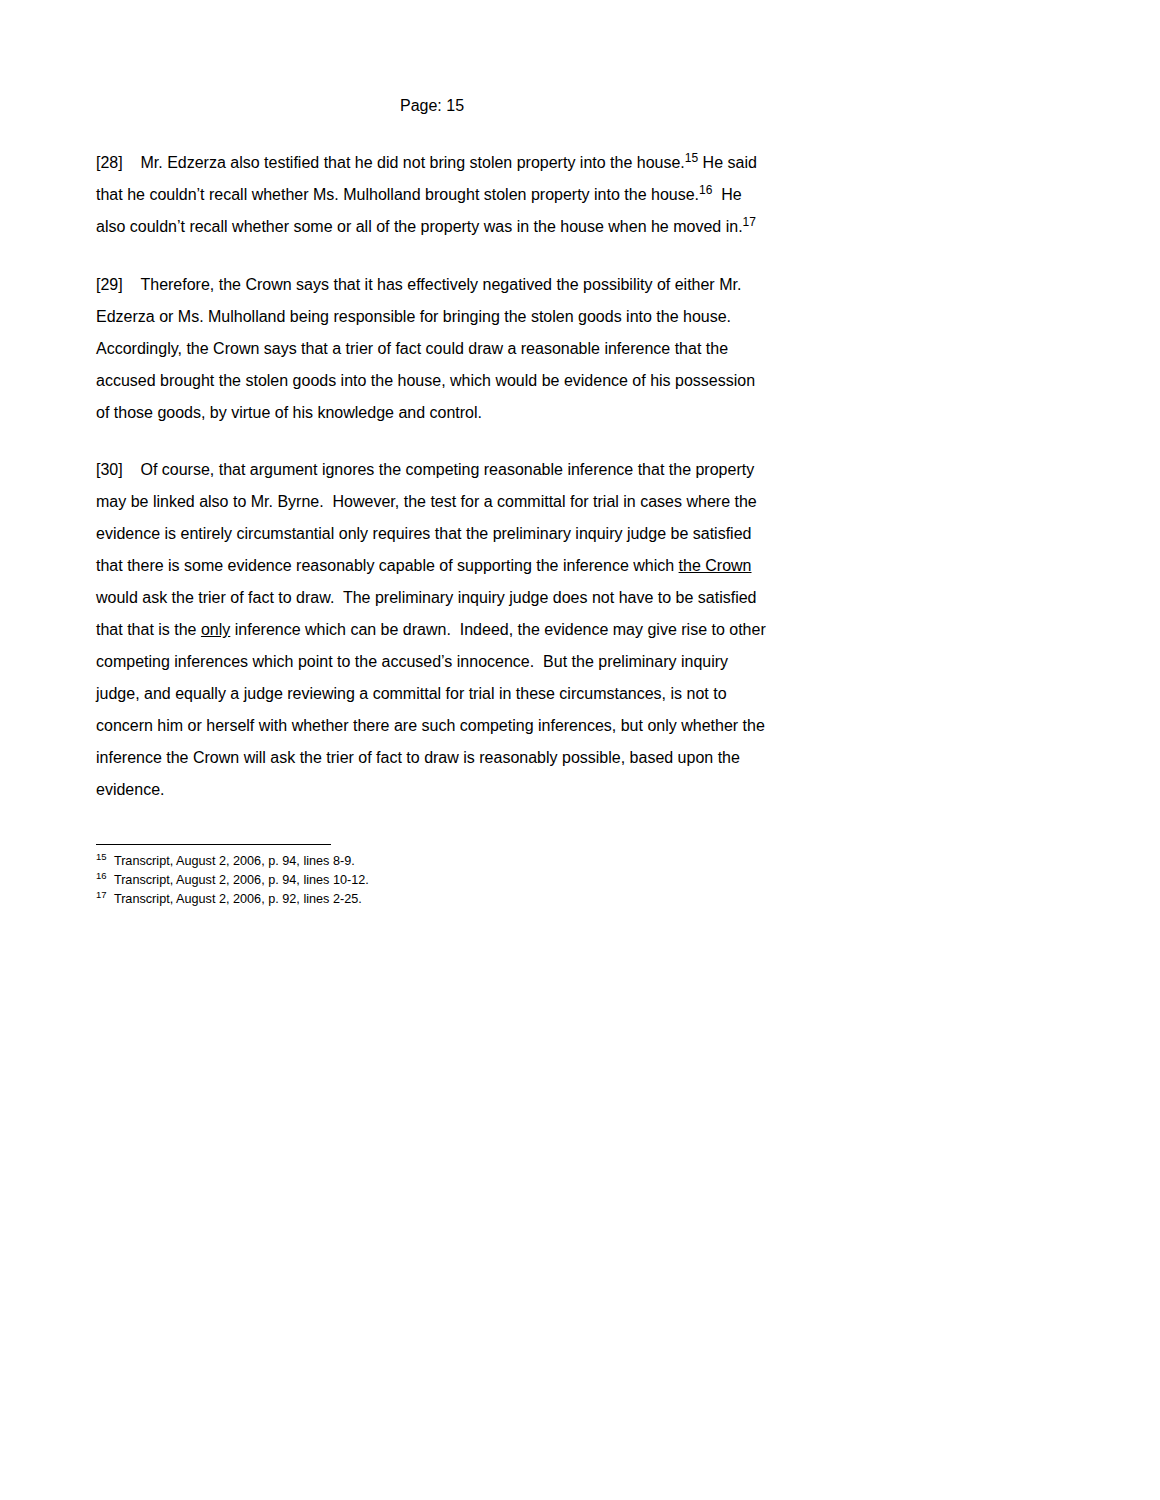Page: 15
[28] Mr. Edzerza also testified that he did not bring stolen property into the house.15 He said that he couldn’t recall whether Ms. Mulholland brought stolen property into the house.16 He also couldn’t recall whether some or all of the property was in the house when he moved in.17
[29] Therefore, the Crown says that it has effectively negatived the possibility of either Mr. Edzerza or Ms. Mulholland being responsible for bringing the stolen goods into the house. Accordingly, the Crown says that a trier of fact could draw a reasonable inference that the accused brought the stolen goods into the house, which would be evidence of his possession of those goods, by virtue of his knowledge and control.
[30] Of course, that argument ignores the competing reasonable inference that the property may be linked also to Mr. Byrne. However, the test for a committal for trial in cases where the evidence is entirely circumstantial only requires that the preliminary inquiry judge be satisfied that there is some evidence reasonably capable of supporting the inference which the Crown would ask the trier of fact to draw. The preliminary inquiry judge does not have to be satisfied that that is the only inference which can be drawn. Indeed, the evidence may give rise to other competing inferences which point to the accused’s innocence. But the preliminary inquiry judge, and equally a judge reviewing a committal for trial in these circumstances, is not to concern him or herself with whether there are such competing inferences, but only whether the inference the Crown will ask the trier of fact to draw is reasonably possible, based upon the evidence.
15 Transcript, August 2, 2006, p. 94, lines 8-9.
16 Transcript, August 2, 2006, p. 94, lines 10-12.
17 Transcript, August 2, 2006, p. 92, lines 2-25.